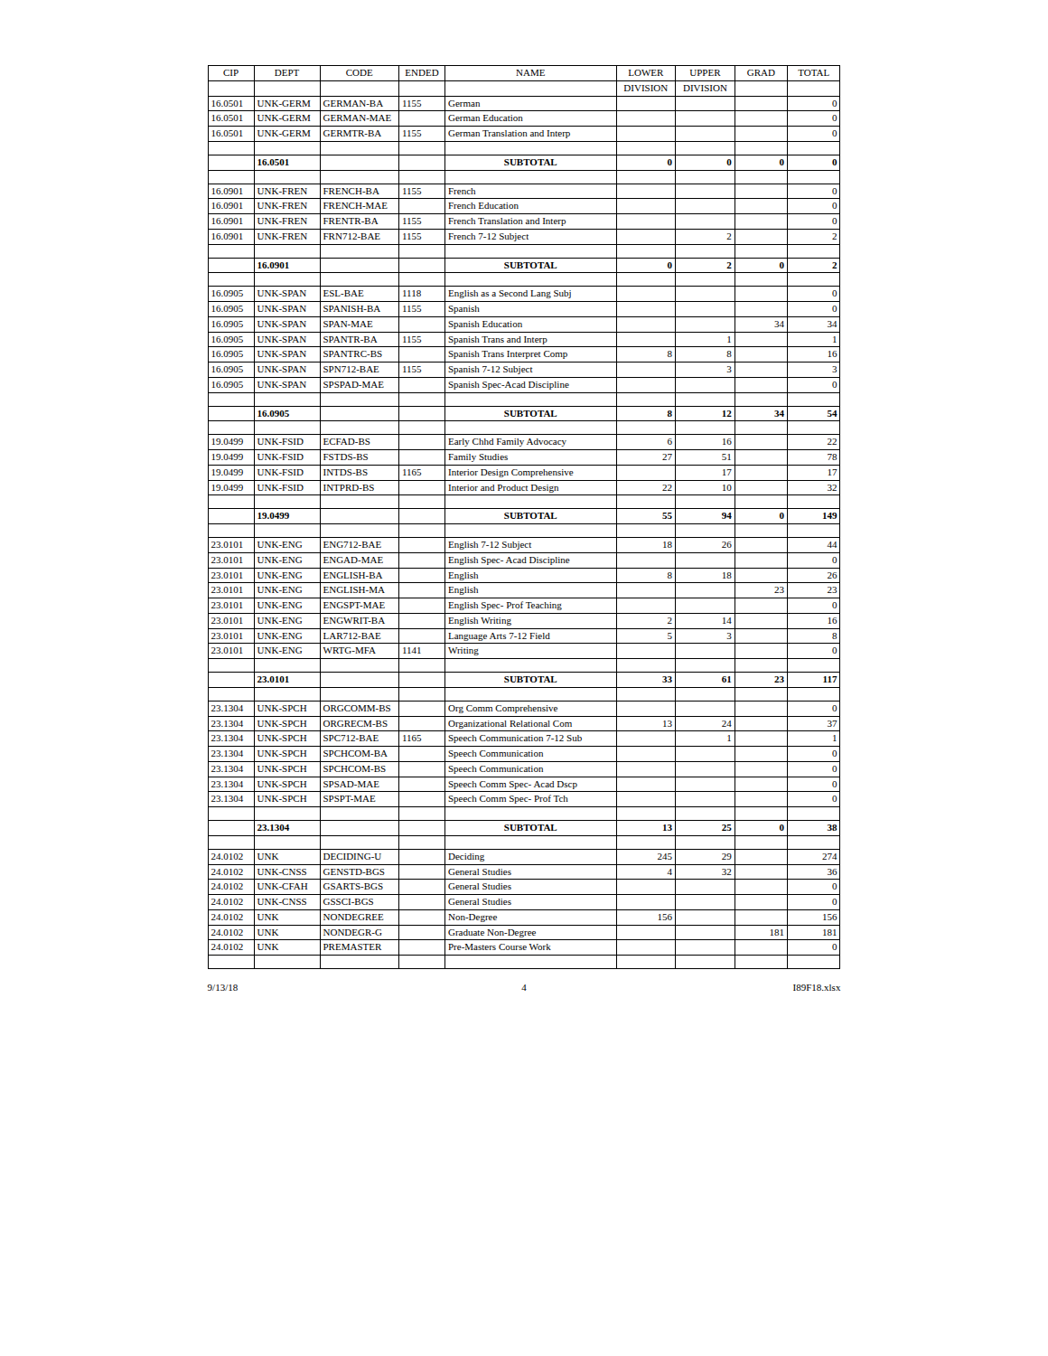| CIP | DEPT | CODE | ENDED | NAME | LOWER | UPPER | GRAD | TOTAL |
| --- | --- | --- | --- | --- | --- | --- | --- | --- |
| | | | | | DIVISION | DIVISION | | |
| 16.0501 | UNK-GERM | GERMAN-BA | 1155 | German | | | | 0 |
| 16.0501 | UNK-GERM | GERMAN-MAE | | German Education | | | | 0 |
| 16.0501 | UNK-GERM | GERMTR-BA | 1155 | German Translation and Interp | | | | 0 |
| | 16.0501 | | | SUBTOTAL | 0 | 0 | 0 | 0 |
| 16.0901 | UNK-FREN | FRENCH-BA | 1155 | French | | | | 0 |
| 16.0901 | UNK-FREN | FRENCH-MAE | | French Education | | | | 0 |
| 16.0901 | UNK-FREN | FRENTR-BA | 1155 | French Translation and Interp | | | | 0 |
| 16.0901 | UNK-FREN | FRN712-BAE | 1155 | French 7-12 Subject | | 2 | | 2 |
| | 16.0901 | | | SUBTOTAL | 0 | 2 | 0 | 2 |
| 16.0905 | UNK-SPAN | ESL-BAE | 1118 | English as a Second Lang Subj | | | | 0 |
| 16.0905 | UNK-SPAN | SPANISH-BA | 1155 | Spanish | | | | 0 |
| 16.0905 | UNK-SPAN | SPAN-MAE | | Spanish Education | | | 34 | 34 |
| 16.0905 | UNK-SPAN | SPANTR-BA | 1155 | Spanish Trans and Interp | | 1 | | 1 |
| 16.0905 | UNK-SPAN | SPANTRC-BS | | Spanish Trans Interpret Comp | 8 | 8 | | 16 |
| 16.0905 | UNK-SPAN | SPN712-BAE | 1155 | Spanish 7-12 Subject | | 3 | | 3 |
| 16.0905 | UNK-SPAN | SPSPAD-MAE | | Spanish Spec-Acad Discipline | | | | 0 |
| | 16.0905 | | | SUBTOTAL | 8 | 12 | 34 | 54 |
| 19.0499 | UNK-FSID | ECFAD-BS | | Early Chhd Family Advocacy | 6 | 16 | | 22 |
| 19.0499 | UNK-FSID | FSTDS-BS | | Family Studies | 27 | 51 | | 78 |
| 19.0499 | UNK-FSID | INTDS-BS | 1165 | Interior Design Comprehensive | | 17 | | 17 |
| 19.0499 | UNK-FSID | INTPRD-BS | | Interior and Product Design | 22 | 10 | | 32 |
| | 19.0499 | | | SUBTOTAL | 55 | 94 | 0 | 149 |
| 23.0101 | UNK-ENG | ENG712-BAE | | English 7-12 Subject | 18 | 26 | | 44 |
| 23.0101 | UNK-ENG | ENGAD-MAE | | English Spec- Acad Discipline | | | | 0 |
| 23.0101 | UNK-ENG | ENGLISH-BA | | English | 8 | 18 | | 26 |
| 23.0101 | UNK-ENG | ENGLISH-MA | | English | | | 23 | 23 |
| 23.0101 | UNK-ENG | ENGSPT-MAE | | English Spec- Prof Teaching | | | | 0 |
| 23.0101 | UNK-ENG | ENGWRIT-BA | | English Writing | 2 | 14 | | 16 |
| 23.0101 | UNK-ENG | LAR712-BAE | | Language Arts 7-12 Field | 5 | 3 | | 8 |
| 23.0101 | UNK-ENG | WRTG-MFA | 1141 | Writing | | | | 0 |
| | 23.0101 | | | SUBTOTAL | 33 | 61 | 23 | 117 |
| 23.1304 | UNK-SPCH | ORGCOMM-BS | | Org Comm Comprehensive | | | | 0 |
| 23.1304 | UNK-SPCH | ORGRECM-BS | | Organizational Relational Com | 13 | 24 | | 37 |
| 23.1304 | UNK-SPCH | SPC712-BAE | 1165 | Speech Communication 7-12 Sub | | 1 | | 1 |
| 23.1304 | UNK-SPCH | SPCHCOM-BA | | Speech Communication | | | | 0 |
| 23.1304 | UNK-SPCH | SPCHCOM-BS | | Speech Communication | | | | 0 |
| 23.1304 | UNK-SPCH | SPSAD-MAE | | Speech Comm Spec- Acad Dscp | | | | 0 |
| 23.1304 | UNK-SPCH | SPSPT-MAE | | Speech Comm Spec- Prof Tch | | | | 0 |
| | 23.1304 | | | SUBTOTAL | 13 | 25 | 0 | 38 |
| 24.0102 | UNK | DECIDING-U | | Deciding | 245 | 29 | | 274 |
| 24.0102 | UNK-CNSS | GENSTD-BGS | | General Studies | 4 | 32 | | 36 |
| 24.0102 | UNK-CFAH | GSARTS-BGS | | General Studies | | | | 0 |
| 24.0102 | UNK-CNSS | GSSCI-BGS | | General Studies | | | | 0 |
| 24.0102 | UNK | NONDEGREE | | Non-Degree | 156 | | | 156 |
| 24.0102 | UNK | NONDEGR-G | | Graduate Non-Degree | | | 181 | 181 |
| 24.0102 | UNK | PREMASTER | | Pre-Masters Course Work | | | | 0 |
9/13/18
4
I89F18.xlsx